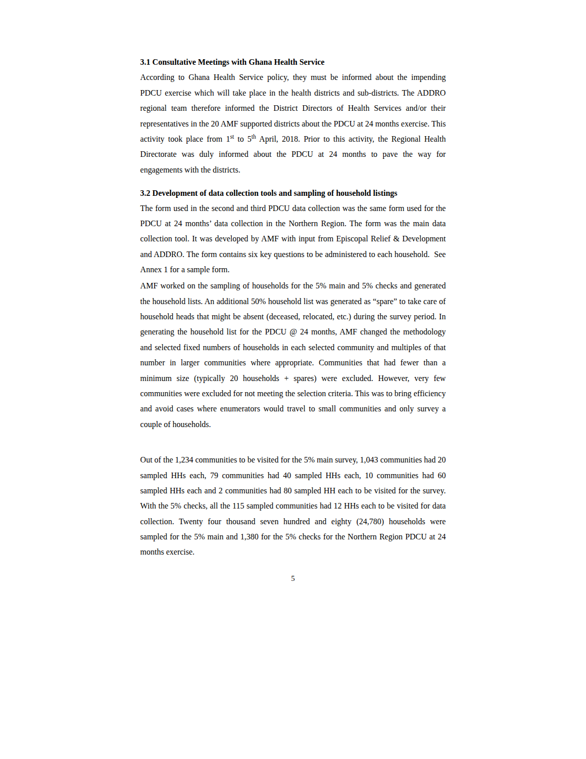3.1 Consultative Meetings with Ghana Health Service
According to Ghana Health Service policy, they must be informed about the impending PDCU exercise which will take place in the health districts and sub-districts. The ADDRO regional team therefore informed the District Directors of Health Services and/or their representatives in the 20 AMF supported districts about the PDCU at 24 months exercise. This activity took place from 1st to 5th April, 2018. Prior to this activity, the Regional Health Directorate was duly informed about the PDCU at 24 months to pave the way for engagements with the districts.
3.2 Development of data collection tools and sampling of household listings
The form used in the second and third PDCU data collection was the same form used for the PDCU at 24 months’ data collection in the Northern Region. The form was the main data collection tool. It was developed by AMF with input from Episcopal Relief & Development and ADDRO. The form contains six key questions to be administered to each household. See Annex 1 for a sample form.
AMF worked on the sampling of households for the 5% main and 5% checks and generated the household lists. An additional 50% household list was generated as “spare” to take care of household heads that might be absent (deceased, relocated, etc.) during the survey period. In generating the household list for the PDCU @ 24 months, AMF changed the methodology and selected fixed numbers of households in each selected community and multiples of that number in larger communities where appropriate. Communities that had fewer than a minimum size (typically 20 households + spares) were excluded. However, very few communities were excluded for not meeting the selection criteria. This was to bring efficiency and avoid cases where enumerators would travel to small communities and only survey a couple of households.
Out of the 1,234 communities to be visited for the 5% main survey, 1,043 communities had 20 sampled HHs each, 79 communities had 40 sampled HHs each, 10 communities had 60 sampled HHs each and 2 communities had 80 sampled HH each to be visited for the survey. With the 5% checks, all the 115 sampled communities had 12 HHs each to be visited for data collection. Twenty four thousand seven hundred and eighty (24,780) households were sampled for the 5% main and 1,380 for the 5% checks for the Northern Region PDCU at 24 months exercise.
5